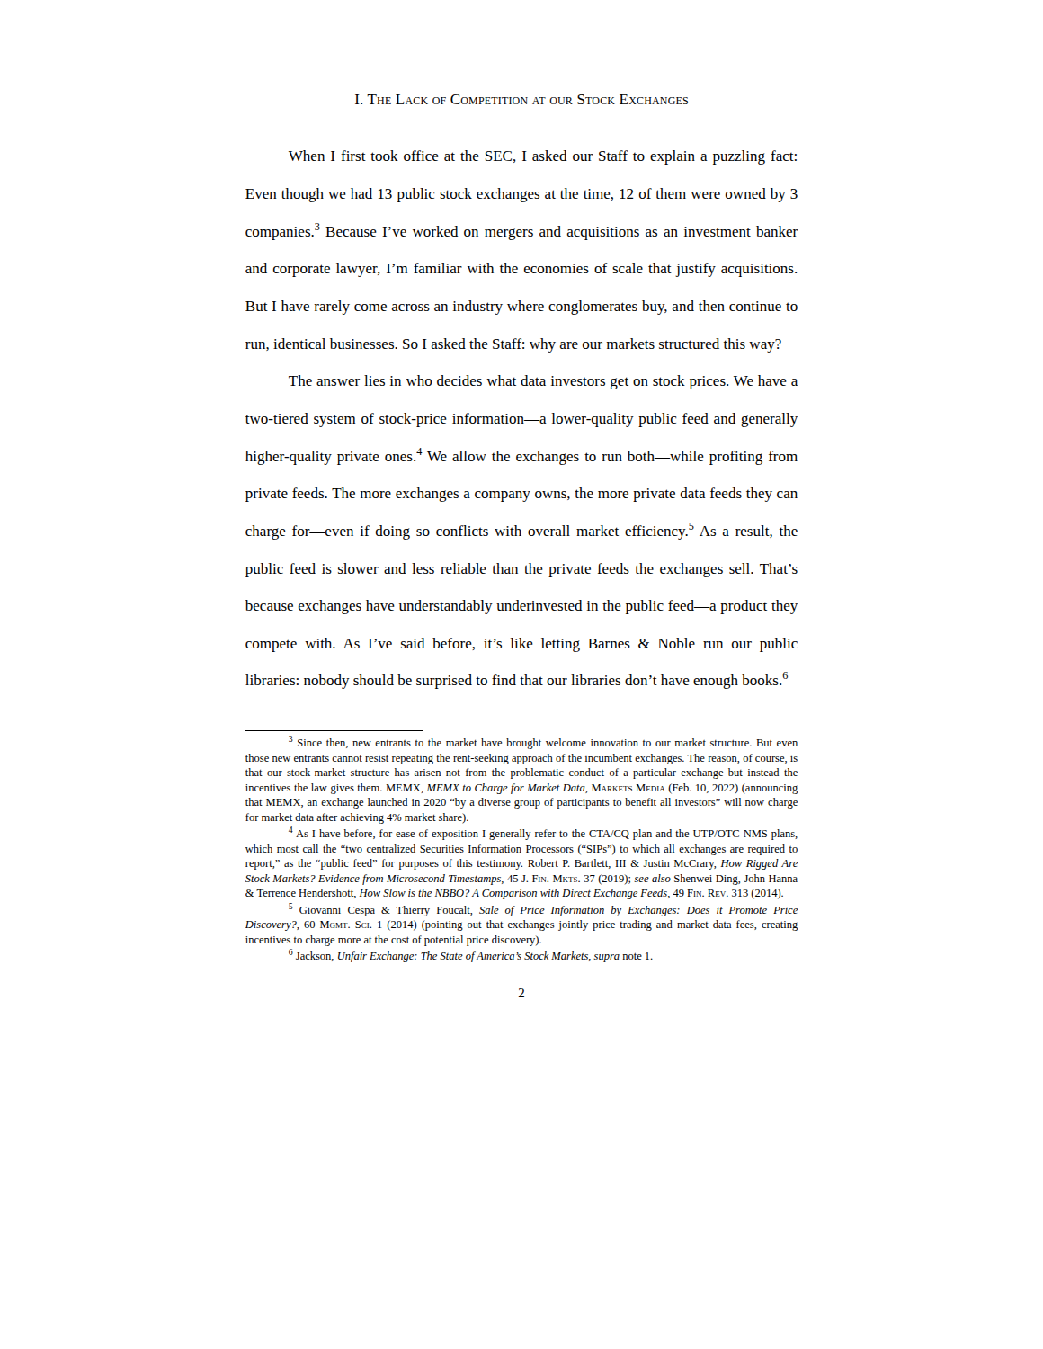I. The Lack of Competition at our Stock Exchanges
When I first took office at the SEC, I asked our Staff to explain a puzzling fact: Even though we had 13 public stock exchanges at the time, 12 of them were owned by 3 companies.3 Because I’ve worked on mergers and acquisitions as an investment banker and corporate lawyer, I’m familiar with the economies of scale that justify acquisitions. But I have rarely come across an industry where conglomerates buy, and then continue to run, identical businesses. So I asked the Staff: why are our markets structured this way?
The answer lies in who decides what data investors get on stock prices. We have a two-tiered system of stock-price information—a lower-quality public feed and generally higher-quality private ones.4 We allow the exchanges to run both—while profiting from private feeds. The more exchanges a company owns, the more private data feeds they can charge for—even if doing so conflicts with overall market efficiency.5 As a result, the public feed is slower and less reliable than the private feeds the exchanges sell. That’s because exchanges have understandably underinvested in the public feed—a product they compete with. As I’ve said before, it’s like letting Barnes & Noble run our public libraries: nobody should be surprised to find that our libraries don’t have enough books.6
3 Since then, new entrants to the market have brought welcome innovation to our market structure. But even those new entrants cannot resist repeating the rent-seeking approach of the incumbent exchanges. The reason, of course, is that our stock-market structure has arisen not from the problematic conduct of a particular exchange but instead the incentives the law gives them. MEMX, MEMX to Charge for Market Data, Markets Media (Feb. 10, 2022) (announcing that MEMX, an exchange launched in 2020 “by a diverse group of participants to benefit all investors” will now charge for market data after achieving 4% market share).
4 As I have before, for ease of exposition I generally refer to the CTA/CQ plan and the UTP/OTC NMS plans, which most call the “two centralized Securities Information Processors (“SIPs”) to which all exchanges are required to report,” as the “public feed” for purposes of this testimony. Robert P. Bartlett, III & Justin McCrary, How Rigged Are Stock Markets? Evidence from Microsecond Timestamps, 45 J. Fin. Mkts. 37 (2019); see also Shenwei Ding, John Hanna & Terrence Hendershott, How Slow is the NBBO? A Comparison with Direct Exchange Feeds, 49 Fin. Rev. 313 (2014).
5 Giovanni Cespa & Thierry Foucalt, Sale of Price Information by Exchanges: Does it Promote Price Discovery?, 60 Mgmt. Sci. 1 (2014) (pointing out that exchanges jointly price trading and market data fees, creating incentives to charge more at the cost of potential price discovery).
6 Jackson, Unfair Exchange: The State of America’s Stock Markets, supra note 1.
2